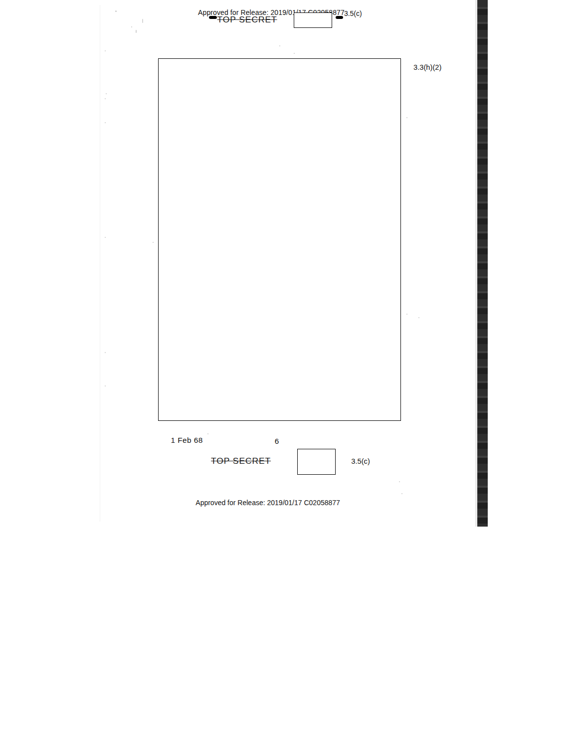Approved for Release: 2019/01/17 C02058877
3.5(c)
TOP SECRET
3.3(h)(2)
1 Feb 68
6
TOP SECRET
3.5(c)
Approved for Release: 2019/01/17 C02058877